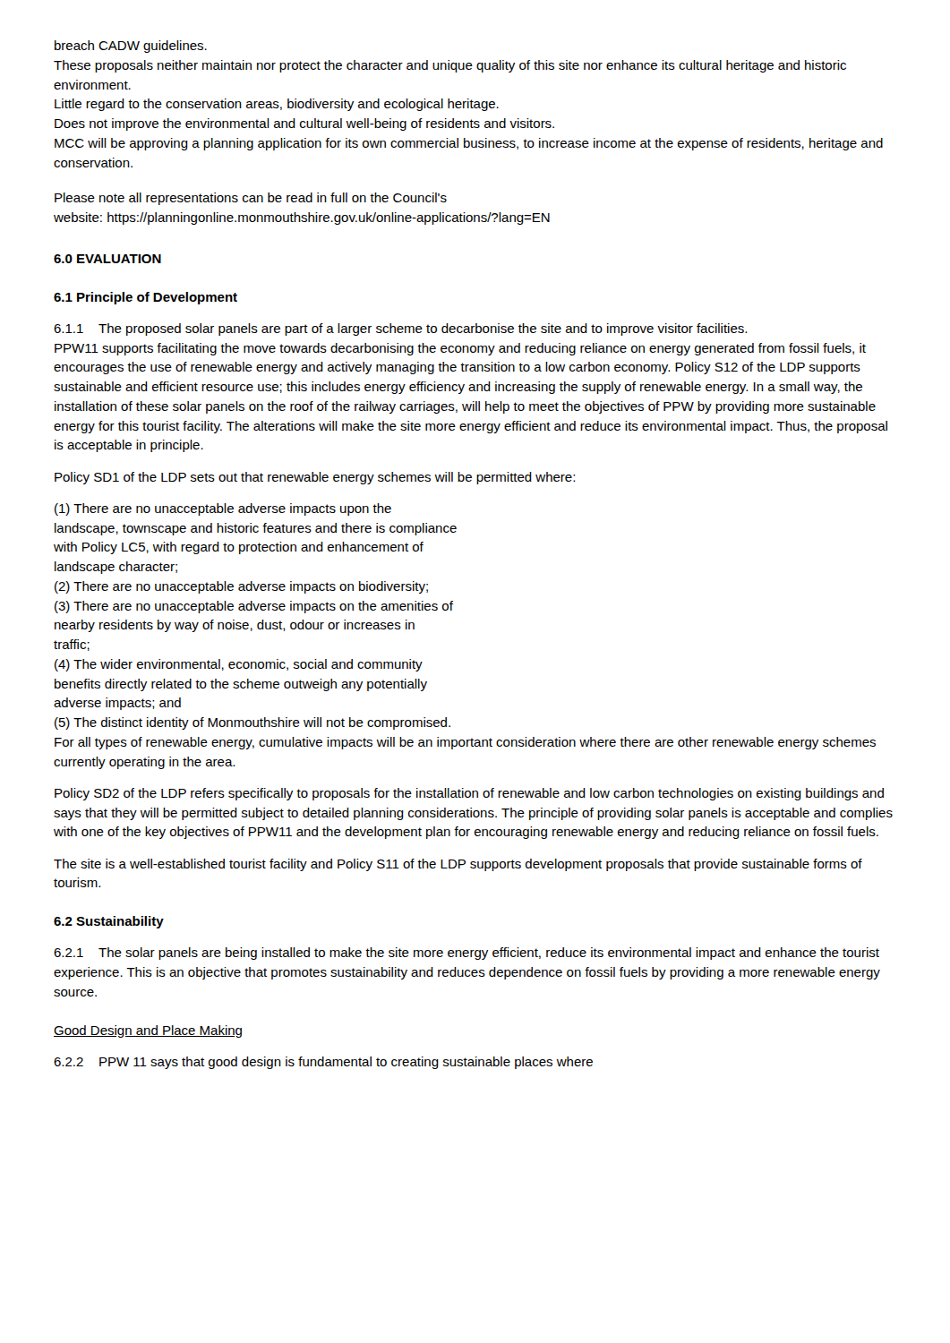breach CADW guidelines.
These proposals neither maintain nor protect the character and unique quality of this site nor enhance its cultural heritage and historic environment.
Little regard to the conservation areas, biodiversity and ecological heritage.
Does not improve the environmental and cultural well-being of residents and visitors.
MCC will be approving a planning application for its own commercial business, to increase income at the expense of residents, heritage and conservation.
Please note all representations can be read in full on the Council's
website: https://planningonline.monmouthshire.gov.uk/online-applications/?lang=EN
6.0 EVALUATION
6.1 Principle of Development
6.1.1 The proposed solar panels are part of a larger scheme to decarbonise the site and to improve visitor facilities.
PPW11 supports facilitating the move towards decarbonising the economy and reducing reliance on energy generated from fossil fuels, it encourages the use of renewable energy and actively managing the transition to a low carbon economy. Policy S12 of the LDP supports sustainable and efficient resource use; this includes energy efficiency and increasing the supply of renewable energy. In a small way, the installation of these solar panels on the roof of the railway carriages, will help to meet the objectives of PPW by providing more sustainable energy for this tourist facility. The alterations will make the site more energy efficient and reduce its environmental impact. Thus, the proposal is acceptable in principle.
Policy SD1 of the LDP sets out that renewable energy schemes will be permitted where:
(1) There are no unacceptable adverse impacts upon the
landscape, townscape and historic features and there is compliance
with Policy LC5, with regard to protection and enhancement of
landscape character;
(2) There are no unacceptable adverse impacts on biodiversity;
(3) There are no unacceptable adverse impacts on the amenities of
nearby residents by way of noise, dust, odour or increases in
traffic;
(4) The wider environmental, economic, social and community
benefits directly related to the scheme outweigh any potentially
adverse impacts; and
(5) The distinct identity of Monmouthshire will not be compromised.
For all types of renewable energy, cumulative impacts will be an important consideration where there are other renewable energy schemes currently operating in the area.
Policy SD2 of the LDP refers specifically to proposals for the installation of renewable and low carbon technologies on existing buildings and says that they will be permitted subject to detailed planning considerations. The principle of providing solar panels is acceptable and complies with one of the key objectives of PPW11 and the development plan for encouraging renewable energy and reducing reliance on fossil fuels.
The site is a well-established tourist facility and Policy S11 of the LDP supports development proposals that provide sustainable forms of tourism.
6.2 Sustainability
6.2.1 The solar panels are being installed to make the site more energy efficient, reduce its environmental impact and enhance the tourist experience. This is an objective that promotes sustainability and reduces dependence on fossil fuels by providing a more renewable energy source.
Good Design and Place Making
6.2.2 PPW 11 says that good design is fundamental to creating sustainable places where